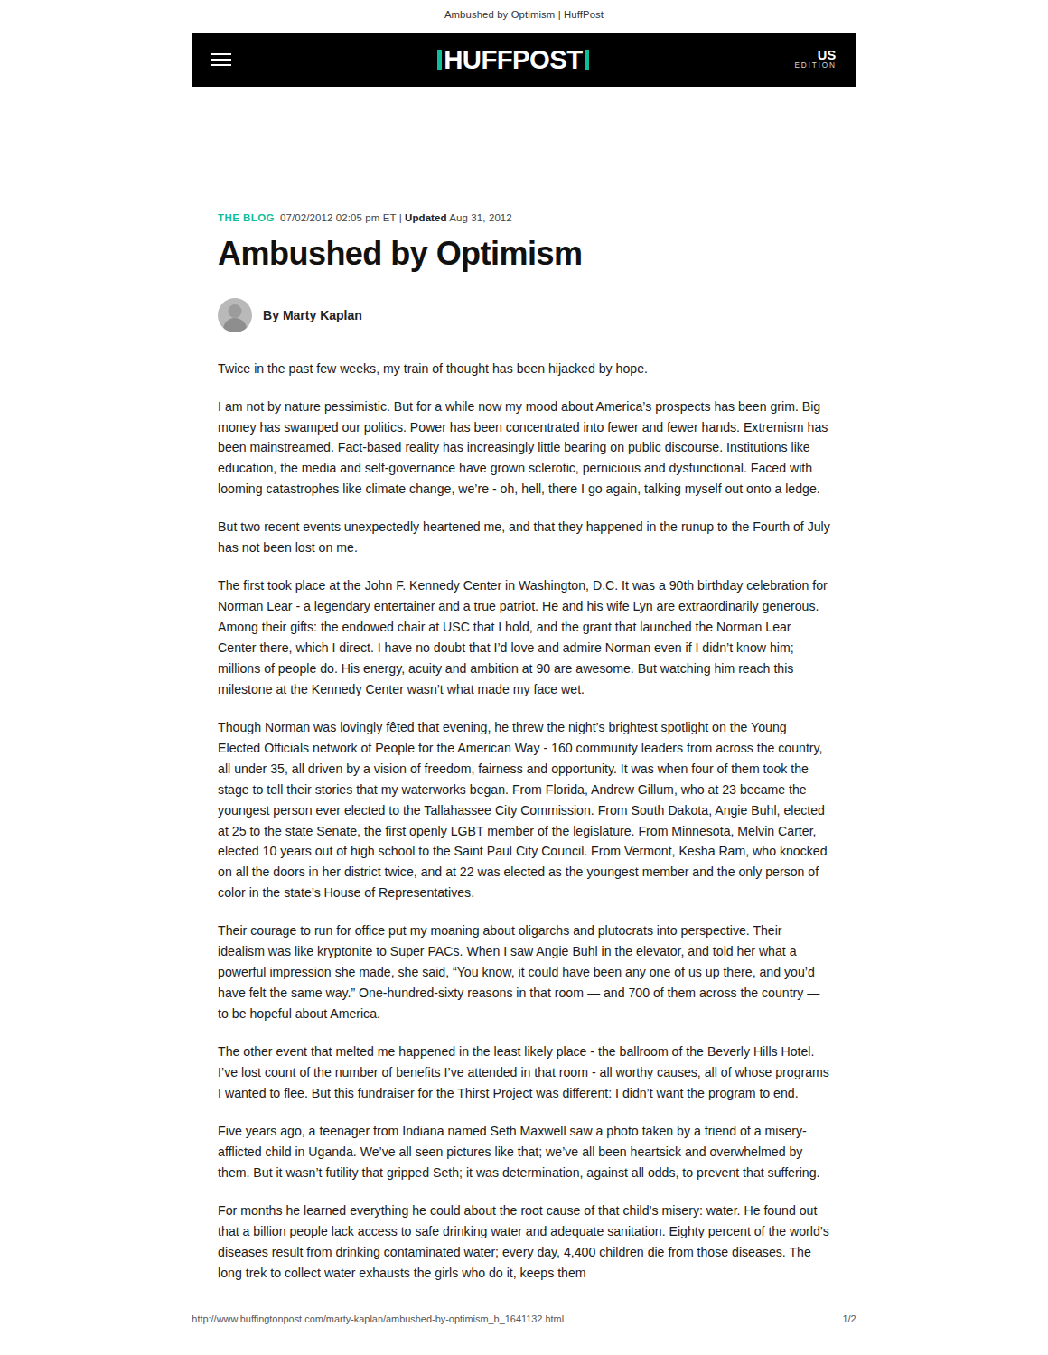Ambushed by Optimism | HuffPost
HUFFPOST
US
EDITION
THE BLOG07/02/2012 02:05 pm ET | Updated Aug 31, 2012
Ambushed by Optimism
By Marty Kaplan
Twice in the past few weeks, my train of thought has been hijacked by hope.
I am not by nature pessimistic. But for a while now my mood about America’s prospects has been grim. Big money has swamped our politics. Power has been concentrated into fewer and fewer hands. Extremism has been mainstreamed. Fact-based reality has increasingly little bearing on public discourse. Institutions like education, the media and self-governance have grown sclerotic, pernicious and dysfunctional. Faced with looming catastrophes like climate change, we’re - oh, hell, there I go again, talking myself out onto a ledge.
But two recent events unexpectedly heartened me, and that they happened in the runup to the Fourth of July has not been lost on me.
The first took place at the John F. Kennedy Center in Washington, D.C. It was a 90th birthday celebration for Norman Lear - a legendary entertainer and a true patriot. He and his wife Lyn are extraordinarily generous. Among their gifts: the endowed chair at USC that I hold, and the grant that launched the Norman Lear Center there, which I direct. I have no doubt that I’d love and admire Norman even if I didn’t know him; millions of people do. His energy, acuity and ambition at 90 are awesome. But watching him reach this milestone at the Kennedy Center wasn’t what made my face wet.
Though Norman was lovingly fêted that evening, he threw the night’s brightest spotlight on the Young Elected Officials network of People for the American Way - 160 community leaders from across the country, all under 35, all driven by a vision of freedom, fairness and opportunity. It was when four of them took the stage to tell their stories that my waterworks began. From Florida, Andrew Gillum, who at 23 became the youngest person ever elected to the Tallahassee City Commission. From South Dakota, Angie Buhl, elected at 25 to the state Senate, the first openly LGBT member of the legislature. From Minnesota, Melvin Carter, elected 10 years out of high school to the Saint Paul City Council. From Vermont, Kesha Ram, who knocked on all the doors in her district twice, and at 22 was elected as the youngest member and the only person of color in the state’s House of Representatives.
Their courage to run for office put my moaning about oligarchs and plutocrats into perspective. Their idealism was like kryptonite to Super PACs. When I saw Angie Buhl in the elevator, and told her what a powerful impression she made, she said, “You know, it could have been any one of us up there, and you’d have felt the same way.” One-hundred-sixty reasons in that room — and 700 of them across the country — to be hopeful about America.
The other event that melted me happened in the least likely place - the ballroom of the Beverly Hills Hotel. I’ve lost count of the number of benefits I’ve attended in that room - all worthy causes, all of whose programs I wanted to flee. But this fundraiser for the Thirst Project was different: I didn’t want the program to end.
Five years ago, a teenager from Indiana named Seth Maxwell saw a photo taken by a friend of a misery-afflicted child in Uganda. We’ve all seen pictures like that; we’ve all been heartsick and overwhelmed by them. But it wasn’t futility that gripped Seth; it was determination, against all odds, to prevent that suffering.
For months he learned everything he could about the root cause of that child’s misery: water. He found out that a billion people lack access to safe drinking water and adequate sanitation. Eighty percent of the world’s diseases result from drinking contaminated water; every day, 4,400 children die from those diseases. The long trek to collect water exhausts the girls who do it, keeps them
http://www.huffingtonpost.com/marty-kaplan/ambushed-by-optimism_b_1641132.html
1/2